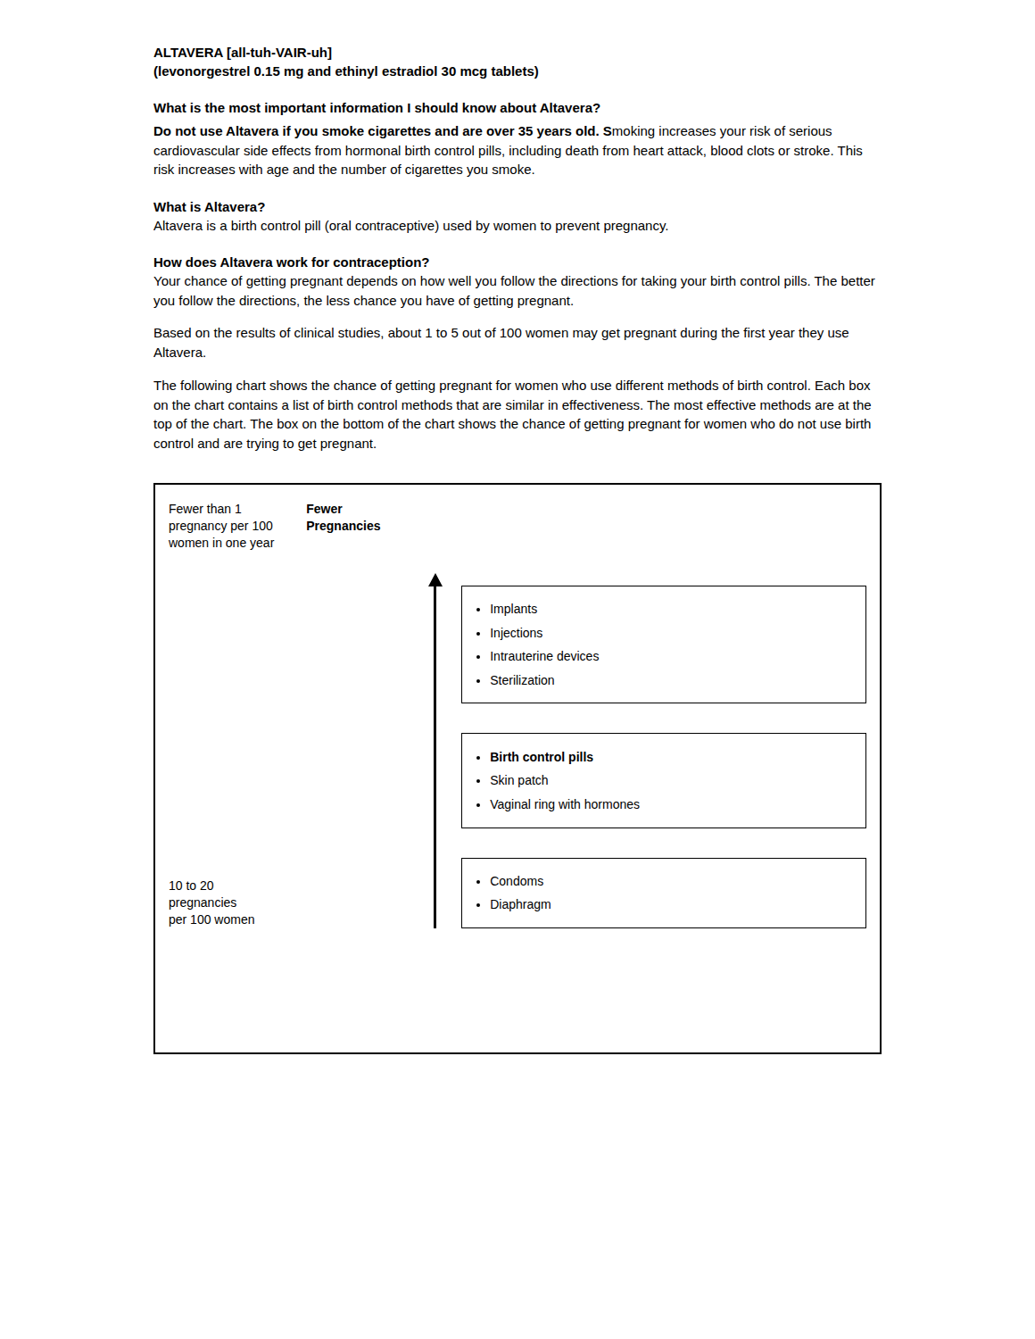ALTAVERA [all-tuh-VAIR-uh]
(levonorgestrel 0.15 mg and ethinyl estradiol 30 mcg tablets)
What is the most important information I should know about Altavera?
Do not use Altavera if you smoke cigarettes and are over 35 years old. Smoking increases your risk of serious cardiovascular side effects from hormonal birth control pills, including death from heart attack, blood clots or stroke. This risk increases with age and the number of cigarettes you smoke.
What is Altavera?
Altavera is a birth control pill (oral contraceptive) used by women to prevent pregnancy.
How does Altavera work for contraception?
Your chance of getting pregnant depends on how well you follow the directions for taking your birth control pills. The better you follow the directions, the less chance you have of getting pregnant.
Based on the results of clinical studies, about 1 to 5 out of 100 women may get pregnant during the first year they use Altavera.
The following chart shows the chance of getting pregnant for women who use different methods of birth control. Each box on the chart contains a list of birth control methods that are similar in effectiveness. The most effective methods are at the top of the chart. The box on the bottom of the chart shows the chance of getting pregnant for women who do not use birth control and are trying to get pregnant.
Fewer than 1
pregnancy per 100
women in one year
Fewer
Pregnancies
10 to 20
pregnancies
per 100 women
Implants
Injections
Intrauterine devices
Sterilization
Birth control pills
Skin patch
Vaginal ring with hormones
Condoms
Diaphragm